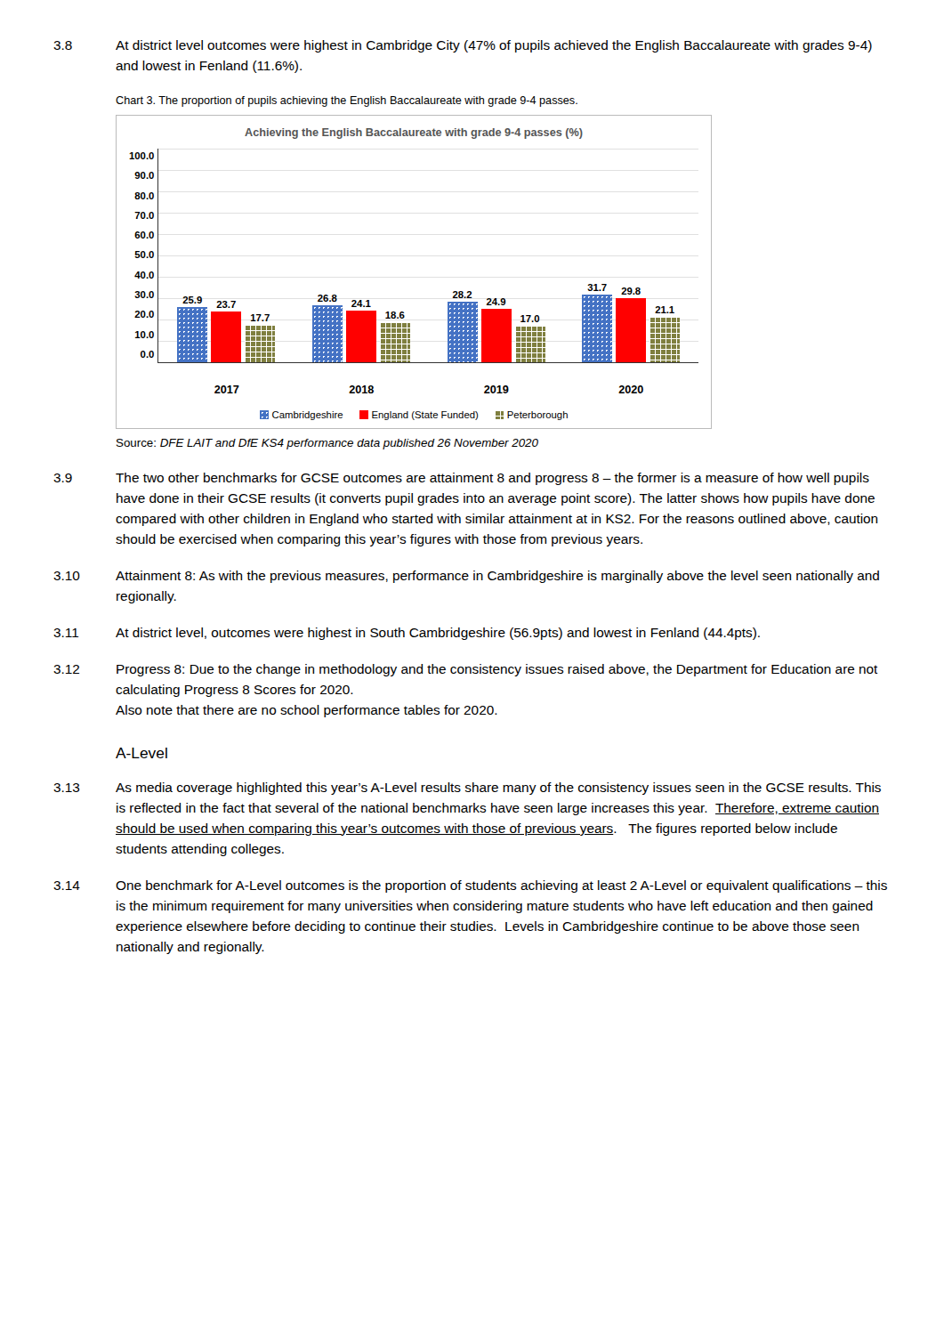3.8
At district level outcomes were highest in Cambridge City (47% of pupils achieved the English Baccalaureate with grades 9-4) and lowest in Fenland (11.6%).
Chart 3. The proportion of pupils achieving the English Baccalaureate with grade 9-4 passes.
Achieving the English Baccalaureate with grade 9-4 passes (%)
100.0
90.0
80.0
70.0
60.0
50.0
40.0
30.0
20.0
10.0
0.0
25.9
23.7
17.7
26.8
24.1
18.6
28.2
24.9
17.0
31.7
29.8
21.1
2017
2018
2019
2020
Cambridgeshire
England (State Funded)
Peterborough
Source: DFE LAIT and DfE KS4 performance data published 26 November 2020
3.9
The two other benchmarks for GCSE outcomes are attainment 8 and progress 8 – the former is a measure of how well pupils have done in their GCSE results (it converts pupil grades into an average point score). The latter shows how pupils have done compared with other children in England who started with similar attainment at in KS2. For the reasons outlined above, caution should be exercised when comparing this year’s figures with those from previous years.
3.10
Attainment 8: As with the previous measures, performance in Cambridgeshire is marginally above the level seen nationally and regionally.
3.11
At district level, outcomes were highest in South Cambridgeshire (56.9pts) and lowest in Fenland (44.4pts).
3.12
Progress 8: Due to the change in methodology and the consistency issues raised above, the Department for Education are not calculating Progress 8 Scores for 2020.
Also note that there are no school performance tables for 2020.
A-Level
3.13
As media coverage highlighted this year’s A-Level results share many of the consistency issues seen in the GCSE results. This is reflected in the fact that several of the national benchmarks have seen large increases this year. Therefore, extreme caution should be used when comparing this year’s outcomes with those of previous years. The figures reported below include students attending colleges.
3.14
One benchmark for A-Level outcomes is the proportion of students achieving at least 2 A-Level or equivalent qualifications – this is the minimum requirement for many universities when considering mature students who have left education and then gained experience elsewhere before deciding to continue their studies. Levels in Cambridgeshire continue to be above those seen nationally and regionally.